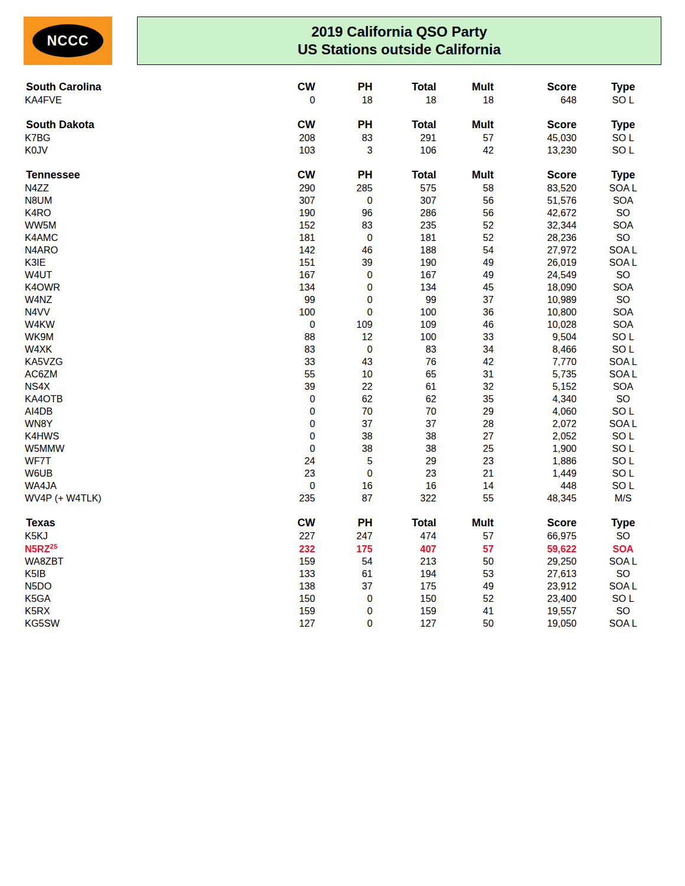NCCC
2019 California QSO Party
US Stations outside California
| South Carolina | CW | PH | Total | Mult | Score | Type |
| KA4FVE | 0 | 18 | 18 | 18 | 648 | SO L |
| South Dakota | CW | PH | Total | Mult | Score | Type |
| K7BG | 208 | 83 | 291 | 57 | 45,030 | SO L |
| K0JV | 103 | 3 | 106 | 42 | 13,230 | SO L |
| Tennessee | CW | PH | Total | Mult | Score | Type |
| N4ZZ | 290 | 285 | 575 | 58 | 83,520 | SOA L |
| N8UM | 307 | 0 | 307 | 56 | 51,576 | SOA |
| K4RO | 190 | 96 | 286 | 56 | 42,672 | SO |
| WW5M | 152 | 83 | 235 | 52 | 32,344 | SOA |
| K4AMC | 181 | 0 | 181 | 52 | 28,236 | SO |
| N4ARO | 142 | 46 | 188 | 54 | 27,972 | SOA L |
| K3IE | 151 | 39 | 190 | 49 | 26,019 | SOA L |
| W4UT | 167 | 0 | 167 | 49 | 24,549 | SO |
| K4OWR | 134 | 0 | 134 | 45 | 18,090 | SOA |
| W4NZ | 99 | 0 | 99 | 37 | 10,989 | SO |
| N4VV | 100 | 0 | 100 | 36 | 10,800 | SOA |
| W4KW | 0 | 109 | 109 | 46 | 10,028 | SOA |
| WK9M | 88 | 12 | 100 | 33 | 9,504 | SO L |
| W4XK | 83 | 0 | 83 | 34 | 8,466 | SO L |
| KA5VZG | 33 | 43 | 76 | 42 | 7,770 | SOA L |
| AC6ZM | 55 | 10 | 65 | 31 | 5,735 | SOA L |
| NS4X | 39 | 22 | 61 | 32 | 5,152 | SOA |
| KA4OTB | 0 | 62 | 62 | 35 | 4,340 | SO |
| AI4DB | 0 | 70 | 70 | 29 | 4,060 | SO L |
| WN8Y | 0 | 37 | 37 | 28 | 2,072 | SOA L |
| K4HWS | 0 | 38 | 38 | 27 | 2,052 | SO L |
| W5MMW | 0 | 38 | 38 | 25 | 1,900 | SO L |
| WF7T | 24 | 5 | 29 | 23 | 1,886 | SO L |
| W6UB | 23 | 0 | 23 | 21 | 1,449 | SO L |
| WA4JA | 0 | 16 | 16 | 14 | 448 | SO L |
| WV4P (+ W4TLK) | 235 | 87 | 322 | 55 | 48,345 | M/S |
| Texas | CW | PH | Total | Mult | Score | Type |
| K5KJ | 227 | 247 | 474 | 57 | 66,975 | SO |
| N5RZ 25 | 232 | 175 | 407 | 57 | 59,622 | SOA |
| WA8ZBT | 159 | 54 | 213 | 50 | 29,250 | SOA L |
| K5IB | 133 | 61 | 194 | 53 | 27,613 | SO |
| N5DO | 138 | 37 | 175 | 49 | 23,912 | SOA L |
| K5GA | 150 | 0 | 150 | 52 | 23,400 | SO L |
| K5RX | 159 | 0 | 159 | 41 | 19,557 | SO |
| KG5SW | 127 | 0 | 127 | 50 | 19,050 | SOA L |